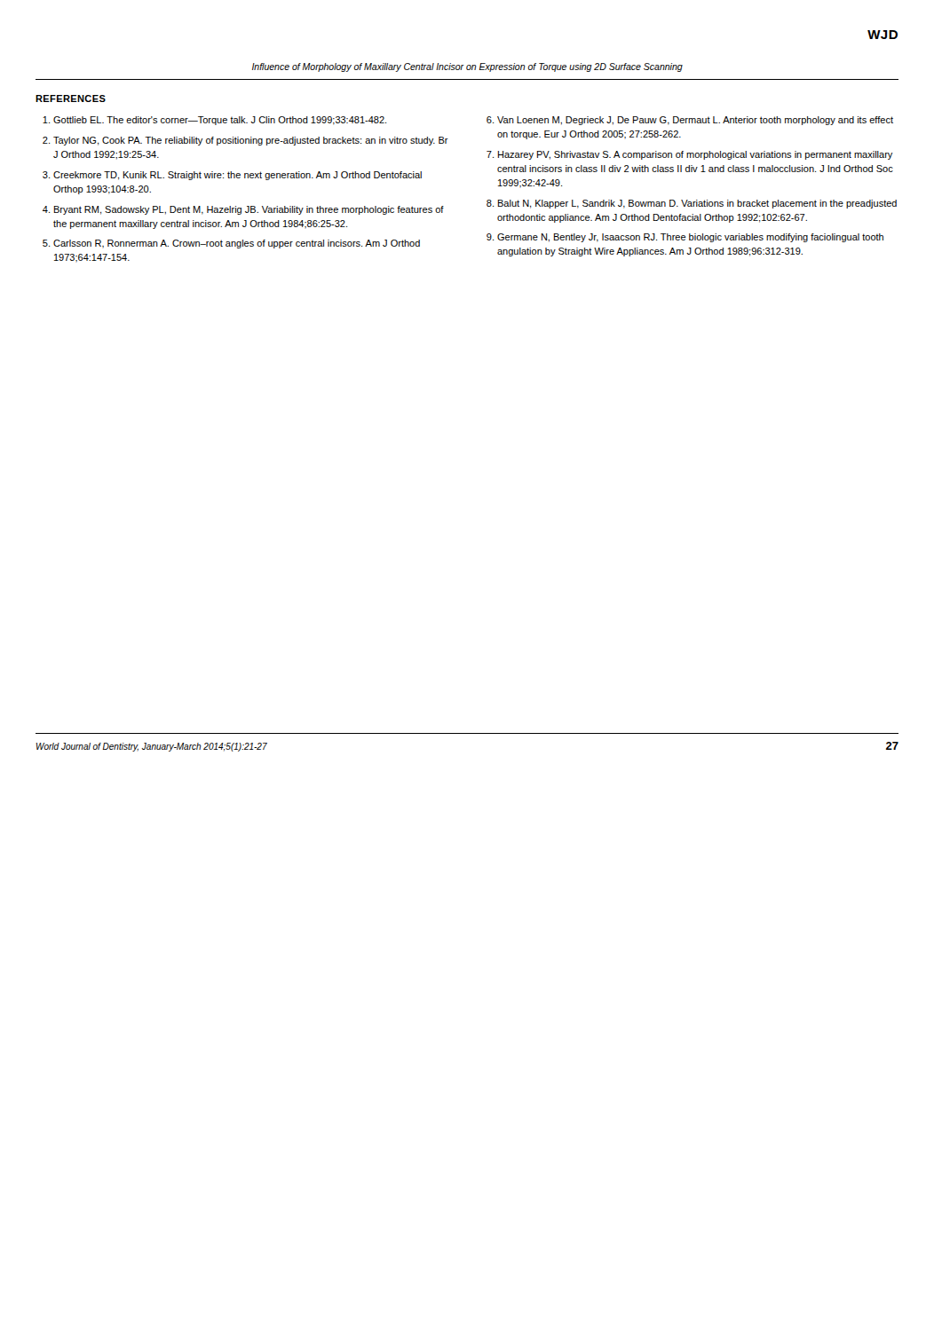WJD
Influence of Morphology of Maxillary Central Incisor on Expression of Torque using 2D Surface Scanning
References
Gottlieb EL. The editor's corner—Torque talk. J Clin Orthod 1999;33:481-482.
Taylor NG, Cook PA. The reliability of positioning pre-adjusted brackets: an in vitro study. Br J Orthod 1992;19:25-34.
Creekmore TD, Kunik RL. Straight wire: the next generation. Am J Orthod Dentofacial Orthop 1993;104:8-20.
Bryant RM, Sadowsky PL, Dent M, Hazelrig JB. Variability in three morphologic features of the permanent maxillary central incisor. Am J Orthod 1984;86:25-32.
Carlsson R, Ronnerman A. Crown–root angles of upper central incisors. Am J Orthod 1973;64:147-154.
Van Loenen M, Degrieck J, De Pauw G, Dermaut L. Anterior tooth morphology and its effect on torque. Eur J Orthod 2005; 27:258-262.
Hazarey PV, Shrivastav S. A comparison of morphological variations in permanent maxillary central incisors in class II div 2 with class II div 1 and class I malocclusion. J Ind Orthod Soc 1999;32:42-49.
Balut N, Klapper L, Sandrik J, Bowman D. Variations in bracket placement in the preadjusted orthodontic appliance. Am J Orthod Dentofacial Orthop 1992;102:62-67.
Germane N, Bentley Jr, Isaacson RJ. Three biologic variables modifying faciolingual tooth angulation by Straight Wire Appliances. Am J Orthod 1989;96:312-319.
World Journal of Dentistry, January-March 2014;5(1):21-27 27